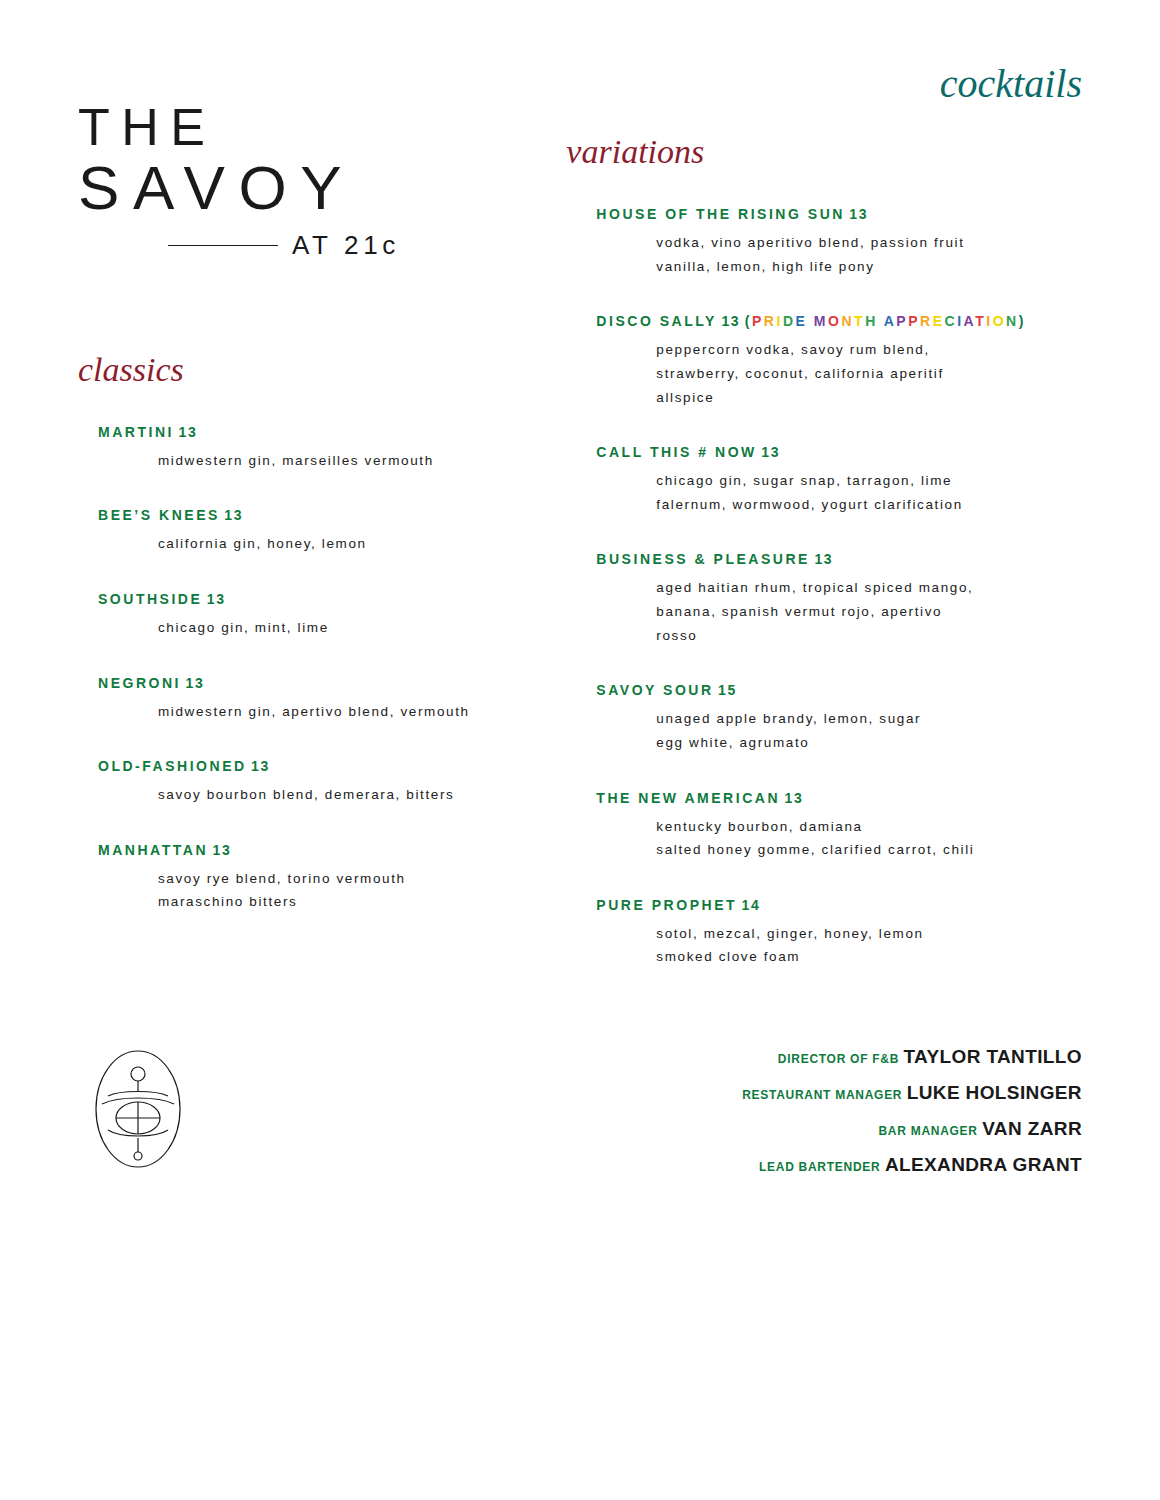THE
SAVOY
AT 21c
classics
Martini 13
midwestern gin, marseilles vermouth
Bee’s Knees 13
california gin, honey, lemon
Southside 13
chicago gin, mint, lime
Negroni 13
midwestern gin, apertivo blend, vermouth
Old-Fashioned 13
savoy bourbon blend, demerara, bitters
Manhattan 13
savoy rye blend, torino vermouth
maraschino bitters
cocktails
variations
House of the Rising Sun 13
vodka, vino aperitivo blend, passion fruit
vanilla, lemon, high life pony
Disco Sally 13 (PRIDE MONTH APPRECIATION)
peppercorn vodka, savoy rum blend,
strawberry, coconut, california aperitif
allspice
Call This # Now 13
chicago gin, sugar snap, tarragon, lime
falernum, wormwood, yogurt clarification
Business & Pleasure 13
aged haitian rhum, tropical spiced mango,
banana, spanish vermut rojo, apertivo
rosso
Savoy Sour 15
unaged apple brandy, lemon, sugar
egg white, agrumato
The New American 13
kentucky bourbon, damiana
salted honey gomme, clarified carrot, chili
Pure Prophet 14
sotol, mezcal, ginger, honey, lemon
smoked clove foam
Director of F&B Taylor Tantillo
Restaurant Manager Luke Holsinger
Bar Manager Van Zarr
Lead Bartender Alexandra Grant